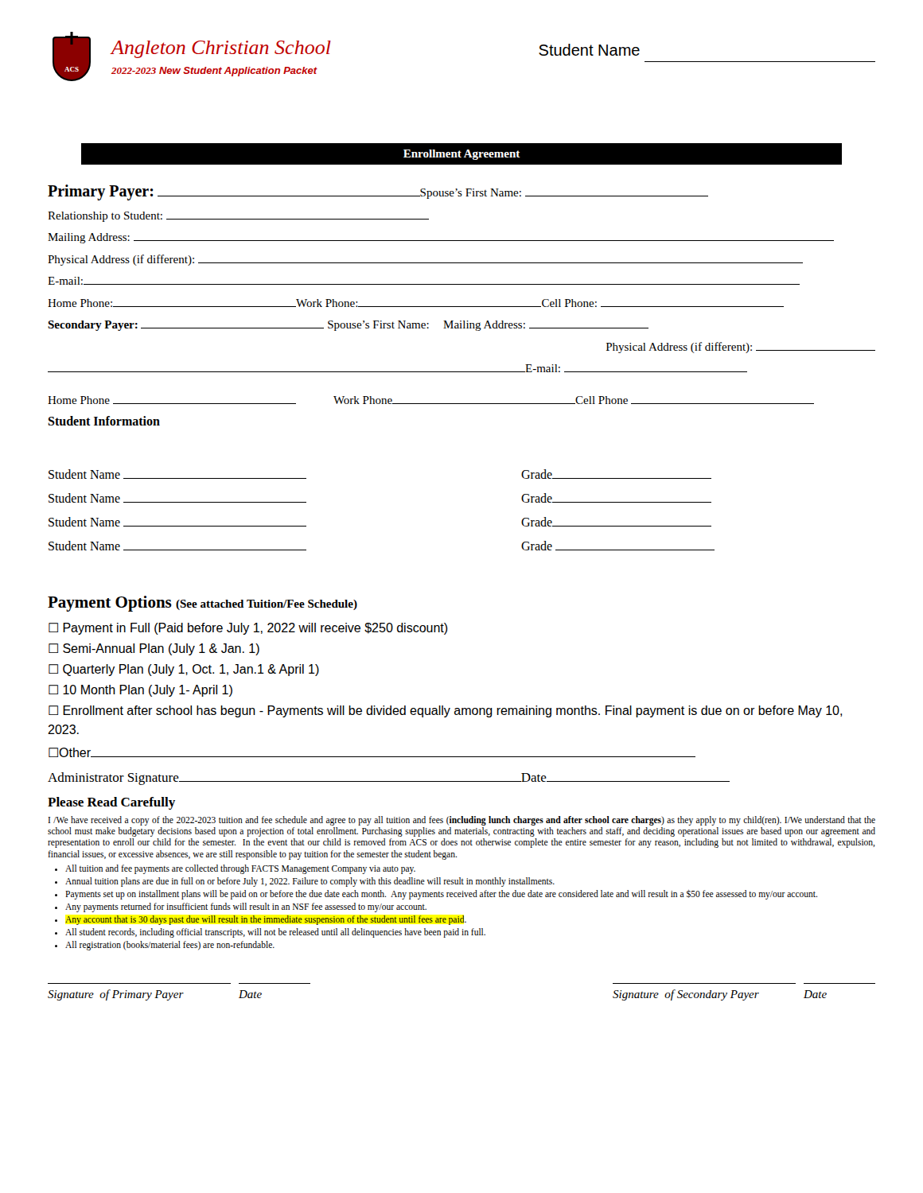ACS
Angleton Christian School
2022-2023 New Student Application Packet
Student Name
Enrollment Agreement
Primary Payer: Spouse’s First Name:
Relationship to Student:
Mailing Address:
Physical Address (if different):
E-mail:
Home Phone: Work Phone: Cell Phone:
Secondary Payer: Spouse’s First Name: Mailing Address:
Physical Address (if different):
E-mail:
Home Phone Work Phone Cell Phone
Student Information
| Student Name | Grade |
| Student Name | Grade |
| Student Name | Grade |
| Student Name | Grade |
Payment Options (See attached Tuition/Fee Schedule)
☐ Payment in Full (Paid before July 1, 2022 will receive $250 discount)
☐ Semi-Annual Plan (July 1 & Jan. 1)
☐ Quarterly Plan (July 1, Oct. 1, Jan.1 & April 1)
☐ 10 Month Plan (July 1- April 1)
☐ Enrollment after school has begun - Payments will be divided equally among remaining months. Final payment is due on or before May 10, 2023.
☐Other
Administrator Signature Date
Please Read Carefully
I /We have received a copy of the 2022-2023 tuition and fee schedule and agree to pay all tuition and fees (including lunch charges and after school care charges) as they apply to my child(ren). I/We understand that the school must make budgetary decisions based upon a projection of total enrollment. Purchasing supplies and materials, contracting with teachers and staff, and deciding operational issues are based upon our agreement and representation to enroll our child for the semester. In the event that our child is removed from ACS or does not otherwise complete the entire semester for any reason, including but not limited to withdrawal, expulsion, financial issues, or excessive absences, we are still responsible to pay tuition for the semester the student began.
All tuition and fee payments are collected through FACTS Management Company via auto pay.
Annual tuition plans are due in full on or before July 1, 2022. Failure to comply with this deadline will result in monthly installments.
Payments set up on installment plans will be paid on or before the due date each month. Any payments received after the due date are considered late and will result in a $50 fee assessed to my/our account.
Any payments returned for insufficient funds will result in an NSF fee assessed to my/our account.
Any account that is 30 days past due will result in the immediate suspension of the student until fees are paid.
All student records, including official transcripts, will not be released until all delinquencies have been paid in full.
All registration (books/material fees) are non-refundable.
Signature of Primary Payer
Date
Signature of Secondary Payer
Date